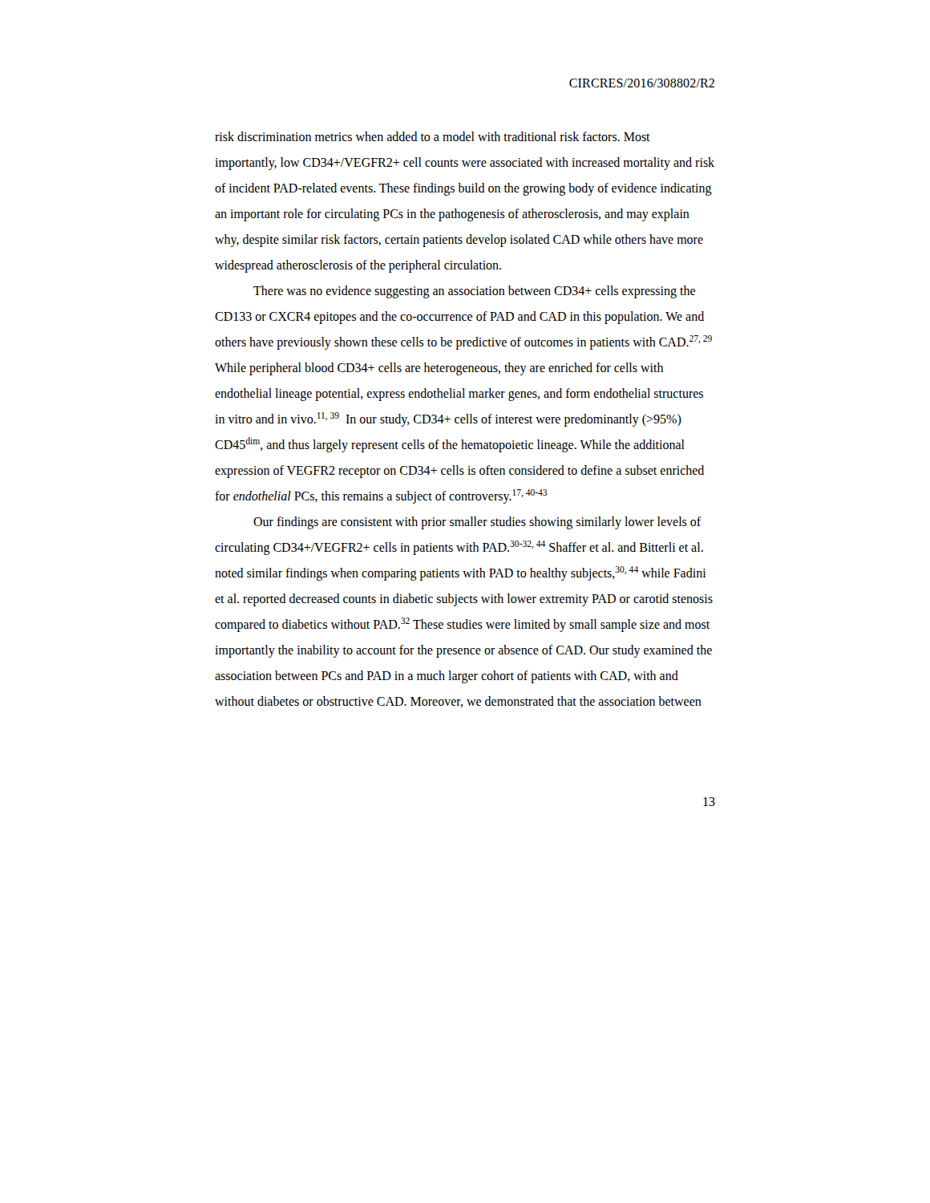CIRCRES/2016/308802/R2
risk discrimination metrics when added to a model with traditional risk factors. Most importantly, low CD34+/VEGFR2+ cell counts were associated with increased mortality and risk of incident PAD-related events. These findings build on the growing body of evidence indicating an important role for circulating PCs in the pathogenesis of atherosclerosis, and may explain why, despite similar risk factors, certain patients develop isolated CAD while others have more widespread atherosclerosis of the peripheral circulation.
There was no evidence suggesting an association between CD34+ cells expressing the CD133 or CXCR4 epitopes and the co-occurrence of PAD and CAD in this population. We and others have previously shown these cells to be predictive of outcomes in patients with CAD.27, 29 While peripheral blood CD34+ cells are heterogeneous, they are enriched for cells with endothelial lineage potential, express endothelial marker genes, and form endothelial structures in vitro and in vivo.11, 39 In our study, CD34+ cells of interest were predominantly (>95%) CD45dim, and thus largely represent cells of the hematopoietic lineage. While the additional expression of VEGFR2 receptor on CD34+ cells is often considered to define a subset enriched for endothelial PCs, this remains a subject of controversy.17, 40-43
Our findings are consistent with prior smaller studies showing similarly lower levels of circulating CD34+/VEGFR2+ cells in patients with PAD.30-32, 44 Shaffer et al. and Bitterli et al. noted similar findings when comparing patients with PAD to healthy subjects,30, 44 while Fadini et al. reported decreased counts in diabetic subjects with lower extremity PAD or carotid stenosis compared to diabetics without PAD.32 These studies were limited by small sample size and most importantly the inability to account for the presence or absence of CAD. Our study examined the association between PCs and PAD in a much larger cohort of patients with CAD, with and without diabetes or obstructive CAD. Moreover, we demonstrated that the association between
13